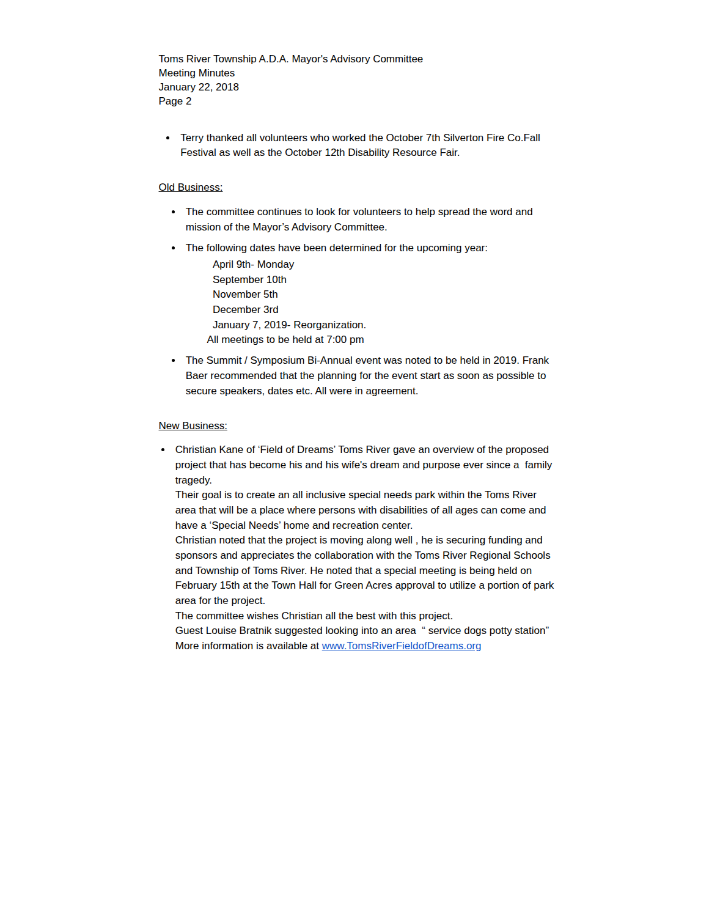Toms River Township A.D.A. Mayor's Advisory Committee
Meeting Minutes
January 22, 2018
Page 2
Terry thanked all volunteers who worked the October 7th Silverton Fire Co.Fall Festival as well as the October 12th Disability Resource Fair.
Old Business:
The committee continues to look for volunteers to help spread the word and mission of the Mayor’s Advisory Committee.
The following dates have been determined for the upcoming year:
April 9th- Monday
September 10th
November 5th
December 3rd
January 7, 2019- Reorganization.
All meetings to be held at 7:00 pm
The Summit / Symposium Bi-Annual event was noted to be held in 2019. Frank Baer recommended that the planning for the event start as soon as possible to secure speakers, dates etc. All were in agreement.
New Business:
Christian Kane of ‘Field of Dreams’ Toms River gave an overview of the proposed project that has become his and his wife's dream and purpose ever since a family tragedy.
Their goal is to create an all inclusive special needs park within the Toms River area that will be a place where persons with disabilities of all ages can come and have a ‘Special Needs’ home and recreation center.
Christian noted that the project is moving along well , he is securing funding and sponsors and appreciates the collaboration with the Toms River Regional Schools and Township of Toms River. He noted that a special meeting is being held on February 15th at the Town Hall for Green Acres approval to utilize a portion of park area for the project.
The committee wishes Christian all the best with this project.
Guest Louise Bratnik suggested looking into an area “ service dogs potty station”
More information is available at www.TomsRiverFieldofDreams.org